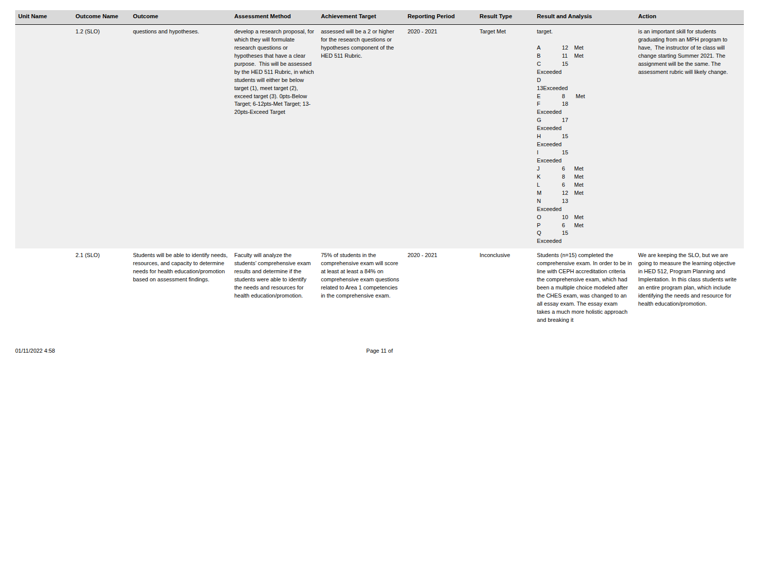| Unit Name | Outcome Name | Outcome | Assessment Method | Achievement Target | Reporting Period | Result Type | Result and Analysis | Action |
| --- | --- | --- | --- | --- | --- | --- | --- | --- |
| | 1.2 (SLO) | questions and hypotheses. | develop a research proposal, for which they will formulate research questions or hypotheses that have a clear purpose. This will be assessed by the HED 511 Rubric, in which students will either be below target (1), meet target (2), exceed target (3). 0pts-Below Target; 6-12pts-Met Target; 13-20pts-Exceed Target | assessed will be a 2 or higher for the research questions or hypotheses component of the HED 511 Rubric. | 2020 - 2021 | Target Met | target. A 12 Met B 11 Met C 15 Exceeded D 13Exceeded E 8 Met F 18 Exceeded G 17 Exceeded H 15 Exceeded I 15 Exceeded J 6 Met K 8 Met L 6 Met M 12 Met N 13 Exceeded O 10 Met P 6 Met Q 15 Exceeded | is an important skill for students graduating from an MPH program to have, The instructor of te class will change starting Summer 2021. The assignment will be the same. The assessment rubric will likely change. |
| | 2.1 (SLO) | Students will be able to identify needs, resources, and capacity to determine needs for health education/promotion based on assessment findings. | Faculty will analyze the students’ comprehensive exam results and determine if the students were able to identify the needs and resources for health education/promotion. | 75% of students in the comprehensive exam will score at least at least a 84% on comprehensive exam questions related to Area 1 competencies in the comprehensive exam. | 2020 - 2021 | Inconclusive | Students (n=15) completed the comprehensive exam. In order to be in line with CEPH accreditation criteria the comprehensive exam, which had been a multiple choice modeled after the CHES exam, was changed to an all essay exam. The essay exam takes a much more holistic approach and breaking it | We are keeping the SLO, but we are going to measure the learning objective in HED 512, Program Planning and Implentation. In this class students write an entire program plan, which include identifying the needs and resource for health education/promotion. |
01/11/2022 4:58
Page 11 of